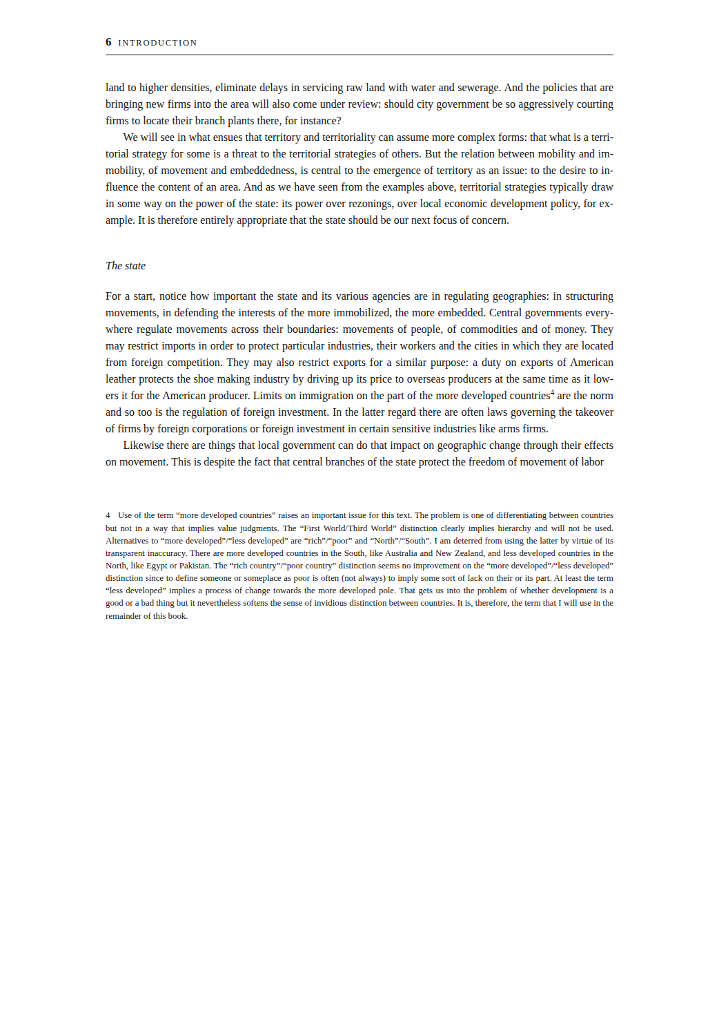6 Introduction
land to higher densities, eliminate delays in servicing raw land with water and sewerage. And the policies that are bringing new firms into the area will also come under review: should city government be so aggressively courting firms to locate their branch plants there, for instance?
We will see in what ensues that territory and territoriality can assume more complex forms: that what is a territorial strategy for some is a threat to the territorial strategies of others. But the relation between mobility and immobility, of movement and embeddedness, is central to the emergence of territory as an issue: to the desire to influence the content of an area. And as we have seen from the examples above, territorial strategies typically draw in some way on the power of the state: its power over rezonings, over local economic development policy, for example. It is therefore entirely appropriate that the state should be our next focus of concern.
The state
For a start, notice how important the state and its various agencies are in regulating geographies: in structuring movements, in defending the interests of the more immobilized, the more embedded. Central governments everywhere regulate movements across their boundaries: movements of people, of commodities and of money. They may restrict imports in order to protect particular industries, their workers and the cities in which they are located from foreign competition. They may also restrict exports for a similar purpose: a duty on exports of American leather protects the shoe making industry by driving up its price to overseas producers at the same time as it lowers it for the American producer. Limits on immigration on the part of the more developed countries4 are the norm and so too is the regulation of foreign investment. In the latter regard there are often laws governing the takeover of firms by foreign corporations or foreign investment in certain sensitive industries like arms firms.
Likewise there are things that local government can do that impact on geographic change through their effects on movement. This is despite the fact that central branches of the state protect the freedom of movement of labor
4 Use of the term “more developed countries” raises an important issue for this text. The problem is one of differentiating between countries but not in a way that implies value judgments. The “First World/Third World” distinction clearly implies hierarchy and will not be used. Alternatives to “more developed”/“less developed” are “rich”/“poor” and “North”/“South”. I am deterred from using the latter by virtue of its transparent inaccuracy. There are more developed countries in the South, like Australia and New Zealand, and less developed countries in the North, like Egypt or Pakistan. The “rich country”/“poor country” distinction seems no improvement on the “more developed”/“less developed” distinction since to define someone or someplace as poor is often (not always) to imply some sort of lack on their or its part. At least the term “less developed” implies a process of change towards the more developed pole. That gets us into the problem of whether development is a good or a bad thing but it nevertheless softens the sense of invidious distinction between countries. It is, therefore, the term that I will use in the remainder of this book.